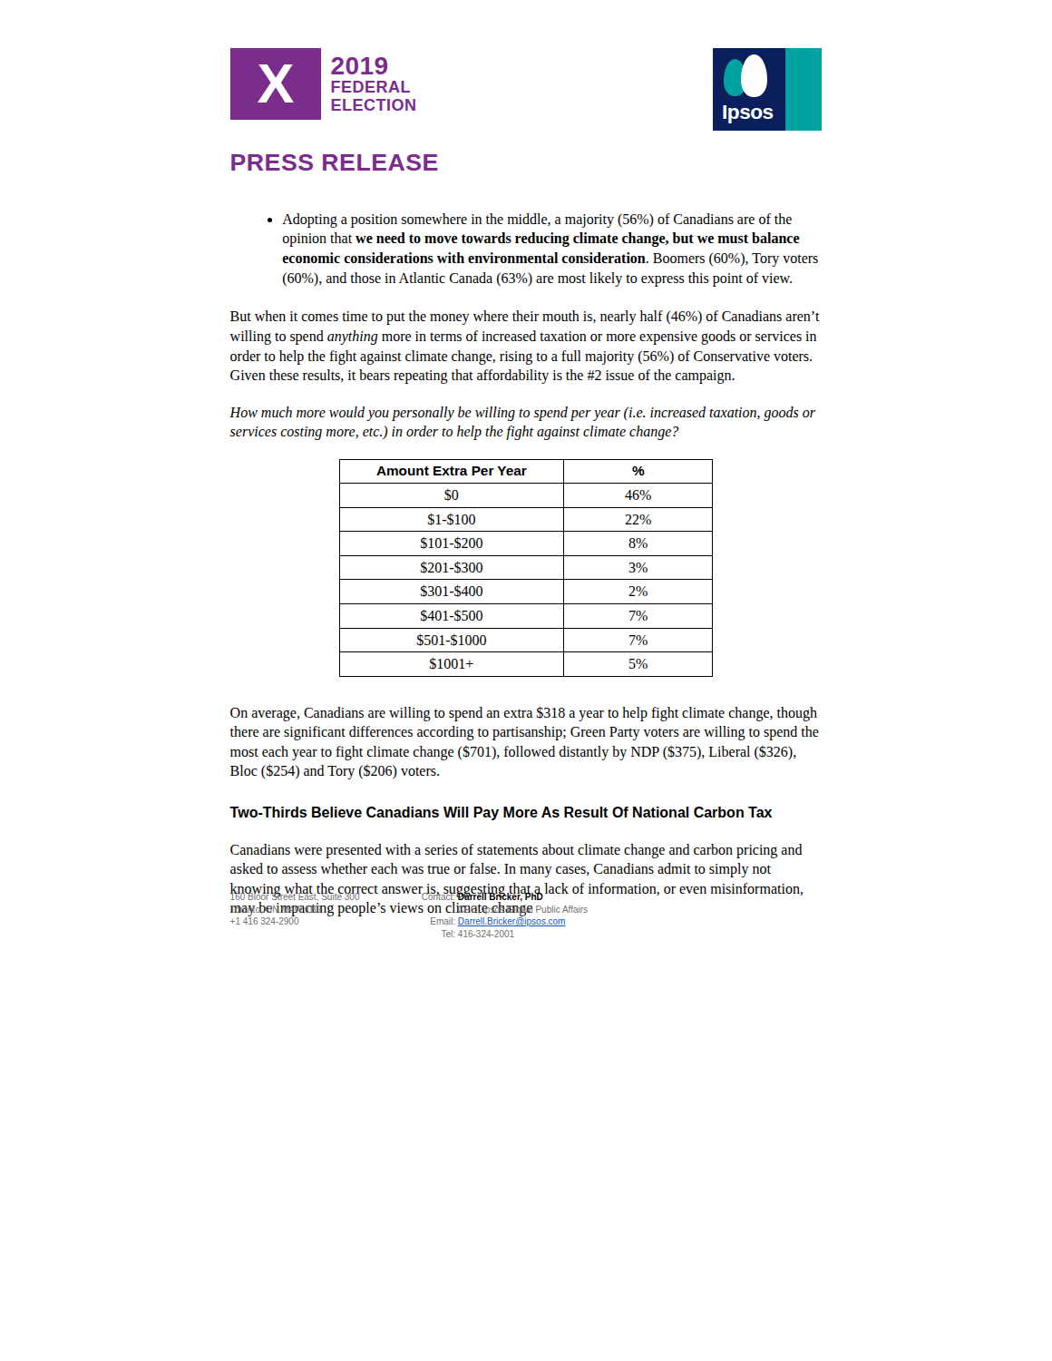X
2019 FEDERAL ELECTION
Ipsos
PRESS RELEASE
Adopting a position somewhere in the middle, a majority (56%) of Canadians are of the opinion that we need to move towards reducing climate change, but we must balance economic considerations with environmental consideration. Boomers (60%), Tory voters (60%), and those in Atlantic Canada (63%) are most likely to express this point of view.
But when it comes time to put the money where their mouth is, nearly half (46%) of Canadians aren’t willing to spend anything more in terms of increased taxation or more expensive goods or services in order to help the fight against climate change, rising to a full majority (56%) of Conservative voters. Given these results, it bears repeating that affordability is the #2 issue of the campaign.
How much more would you personally be willing to spend per year (i.e. increased taxation, goods or services costing more, etc.) in order to help the fight against climate change?
| Amount Extra Per Year | % |
| --- | --- |
| $0 | 46% |
| $1-$100 | 22% |
| $101-$200 | 8% |
| $201-$300 | 3% |
| $301-$400 | 2% |
| $401-$500 | 7% |
| $501-$1000 | 7% |
| $1001+ | 5% |
On average, Canadians are willing to spend an extra $318 a year to help fight climate change, though there are significant differences according to partisanship; Green Party voters are willing to spend the most each year to fight climate change ($701), followed distantly by NDP ($375), Liberal ($326), Bloc ($254) and Tory ($206) voters.
Two-Thirds Believe Canadians Will Pay More As Result Of National Carbon Tax
Canadians were presented with a series of statements about climate change and carbon pricing and asked to assess whether each was true or false. In many cases, Canadians admit to simply not knowing what the correct answer is, suggesting that a lack of information, or even misinformation, may be impacting people’s views on climate change
160 Bloor Street East, Suite 300
Toronto, ON M4W 1B9
+1 416 324-2900
Contact: Darrell Bricker, PhD
CEO, Ipsos Global Public Affairs
Email: Darrell.Bricker@ipsos.com
Tel: 416-324-2001